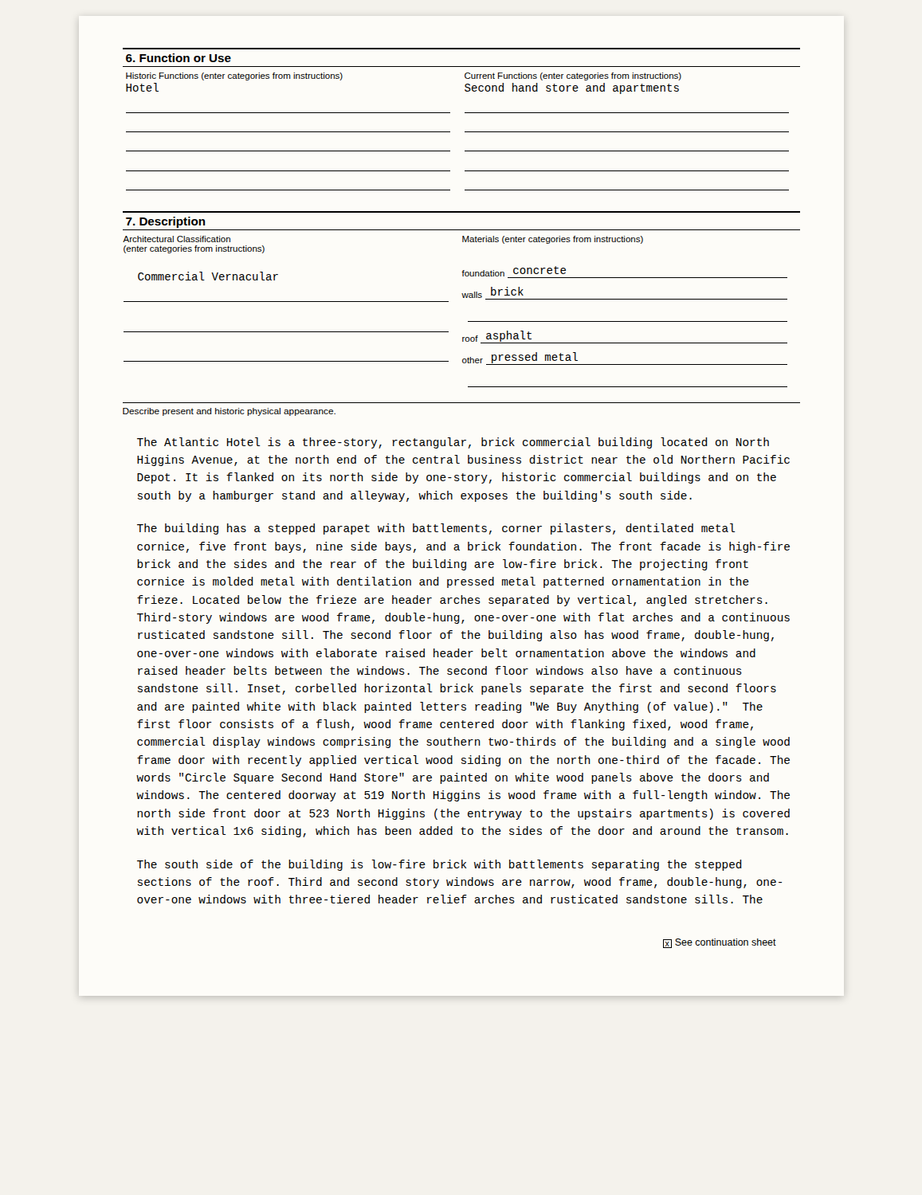6. Function or Use
| Historic Functions (enter categories from instructions) Hotel | Current Functions (enter categories from instructions) Second hand store and apartments |
7. Description
| Architectural Classification (enter categories from instructions) Commercial Vernacular | Materials (enter categories from instructions) foundation concrete walls brick roof asphalt other pressed metal |
Describe present and historic physical appearance.
The Atlantic Hotel is a three-story, rectangular, brick commercial building located on North Higgins Avenue, at the north end of the central business district near the old Northern Pacific Depot. It is flanked on its north side by one-story, historic commercial buildings and on the south by a hamburger stand and alleyway, which exposes the building's south side.
The building has a stepped parapet with battlements, corner pilasters, dentilated metal cornice, five front bays, nine side bays, and a brick foundation. The front facade is high-fire brick and the sides and the rear of the building are low-fire brick. The projecting front cornice is molded metal with dentilation and pressed metal patterned ornamentation in the frieze. Located below the frieze are header arches separated by vertical, angled stretchers. Third-story windows are wood frame, double-hung, one-over-one with flat arches and a continuous rusticated sandstone sill. The second floor of the building also has wood frame, double-hung, one-over-one windows with elaborate raised header belt ornamentation above the windows and raised header belts between the windows. The second floor windows also have a continuous sandstone sill. Inset, corbelled horizontal brick panels separate the first and second floors and are painted white with black painted letters reading "We Buy Anything (of value)." The first floor consists of a flush, wood frame centered door with flanking fixed, wood frame, commercial display windows comprising the southern two-thirds of the building and a single wood frame door with recently applied vertical wood siding on the north one-third of the facade. The words "Circle Square Second Hand Store" are painted on white wood panels above the doors and windows. The centered doorway at 519 North Higgins is wood frame with a full-length window. The north side front door at 523 North Higgins (the entryway to the upstairs apartments) is covered with vertical 1x6 siding, which has been added to the sides of the door and around the transom.
The south side of the building is low-fire brick with battlements separating the stepped sections of the roof. Third and second story windows are narrow, wood frame, double-hung, one-over-one windows with three-tiered header relief arches and rusticated sandstone sills. The
x See continuation sheet